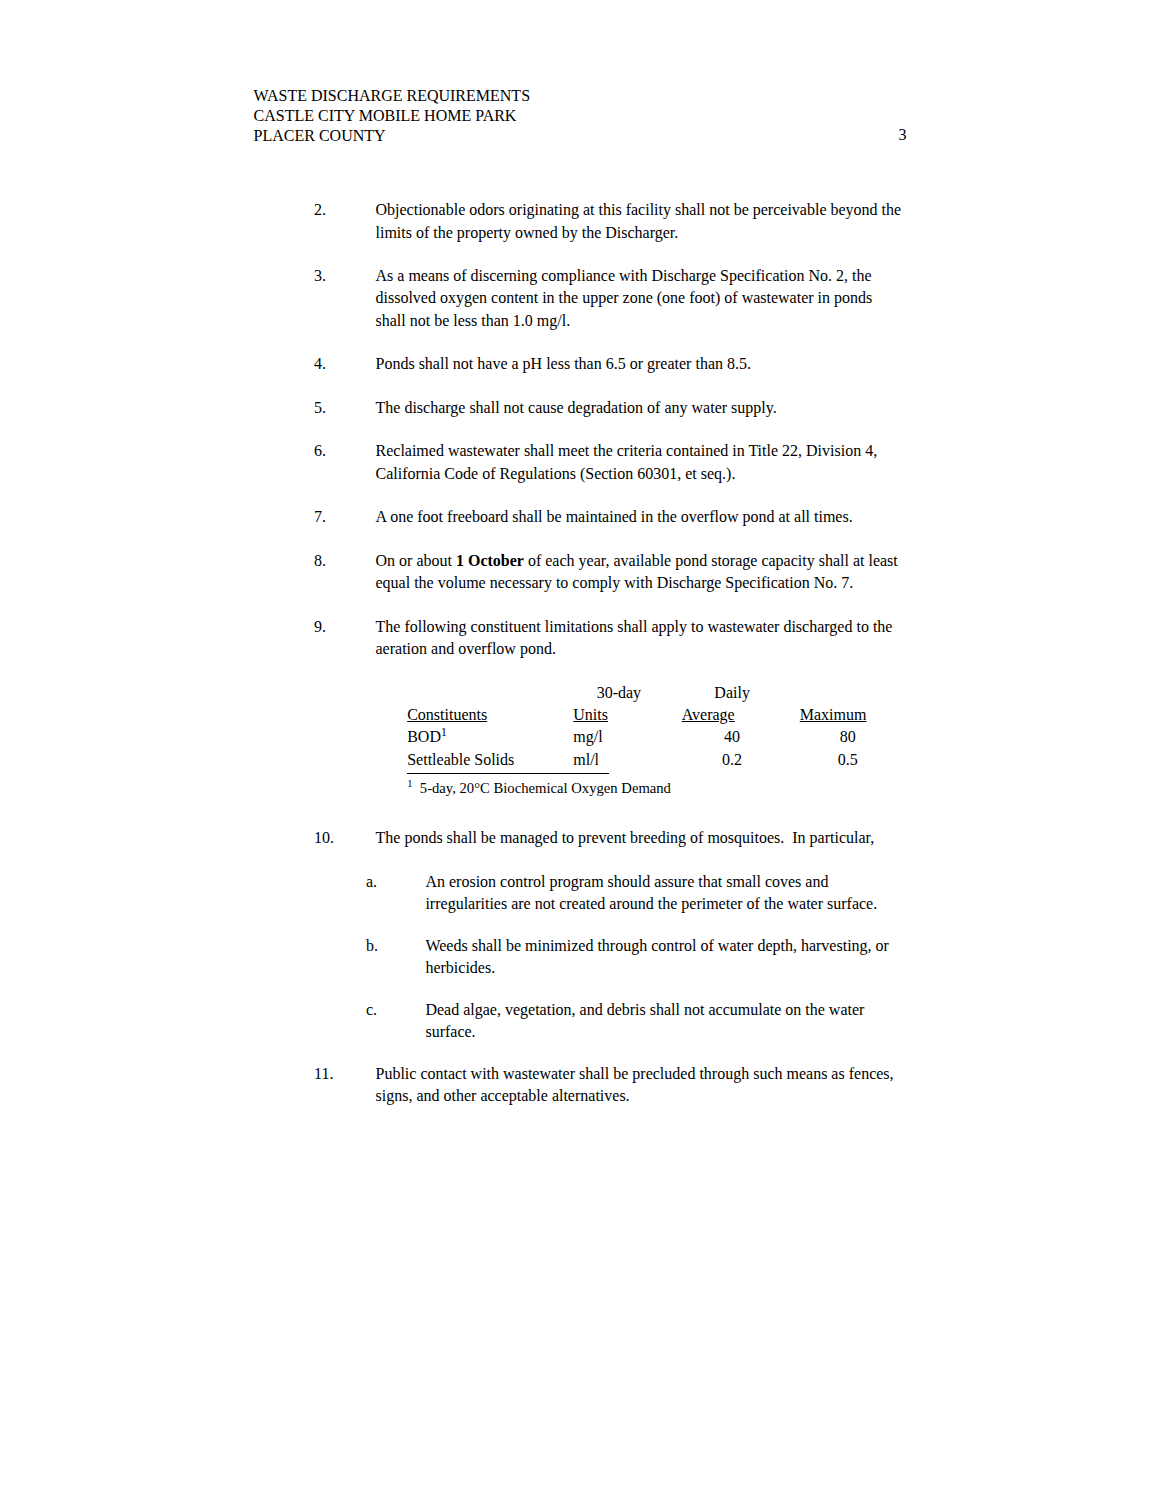WASTE DISCHARGE REQUIREMENTS
CASTLE CITY MOBILE HOME PARK
PLACER COUNTY
3
2.
Objectionable odors originating at this facility shall not be perceivable beyond the limits of the property owned by the Discharger.
3.
As a means of discerning compliance with Discharge Specification No. 2, the dissolved oxygen content in the upper zone (one foot) of wastewater in ponds shall not be less than 1.0 mg/l.
4.
Ponds shall not have a pH less than 6.5 or greater than 8.5.
5.
The discharge shall not cause degradation of any water supply.
6.
Reclaimed wastewater shall meet the criteria contained in Title 22, Division 4, California Code of Regulations (Section 60301, et seq.).
7.
A one foot freeboard shall be maintained in the overflow pond at all times.
8.
On or about 1 October of each year, available pond storage capacity shall at least equal the volume necessary to comply with Discharge Specification No. 7.
9.
The following constituent limitations shall apply to wastewater discharged to the aeration and overflow pond.
| | 30-day | Daily | |
| --- | --- | --- | --- |
| Constituents | Units | Average | Maximum |
| BOD 1 | mg/l | 40 | 80 |
| Settleable Solids | ml/l | 0.2 | 0.5 |
1 5-day, 20°C Biochemical Oxygen Demand
10.
The ponds shall be managed to prevent breeding of mosquitoes. In particular,
a.
An erosion control program should assure that small coves and irregularities are not created around the perimeter of the water surface.
b.
Weeds shall be minimized through control of water depth, harvesting, or herbicides.
c.
Dead algae, vegetation, and debris shall not accumulate on the water surface.
11.
Public contact with wastewater shall be precluded through such means as fences, signs, and other acceptable alternatives.